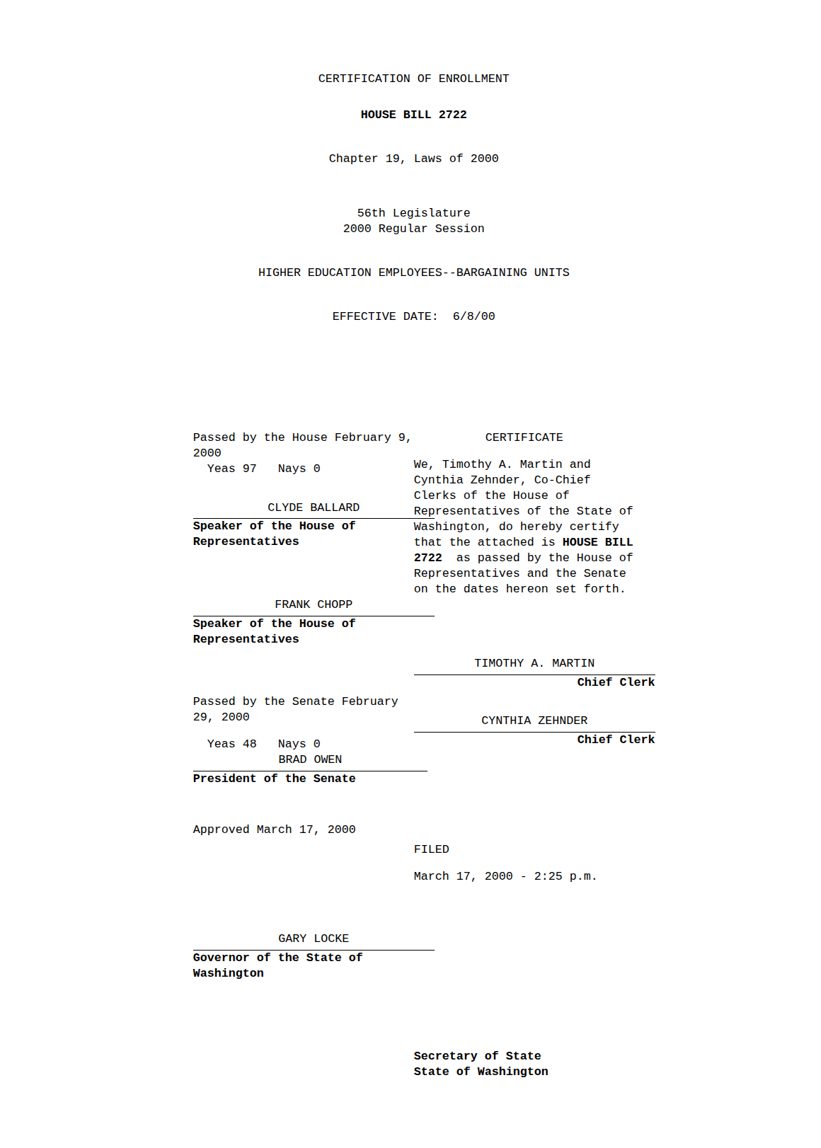CERTIFICATION OF ENROLLMENT
HOUSE BILL 2722
Chapter 19, Laws of 2000
56th Legislature
2000 Regular Session
HIGHER EDUCATION EMPLOYEES--BARGAINING UNITS
EFFECTIVE DATE: 6/8/00
| Passed by the House February 9, 2000 Yeas 97 Nays 0 CLYDE BALLARD Speaker of the House of Representatives FRANK CHOPP Speaker of the House of Representatives Passed by the Senate February 29, 2000 Yeas 48 Nays 0 BRAD OWEN President of the Senate Approved March 17, 2000 GARY LOCKE Governor of the State of Washington | CERTIFICATE We, Timothy A. Martin and Cynthia Zehnder, Co-Chief Clerks of the House of Representatives of the State of Washington, do hereby certify that the attached is HOUSE BILL 2722 as passed by the House of Representatives and the Senate on the dates hereon set forth. TIMOTHY A. MARTIN Chief Clerk CYNTHIA ZEHNDER Chief Clerk FILED March 17, 2000 - 2:25 p.m. Secretary of State State of Washington |